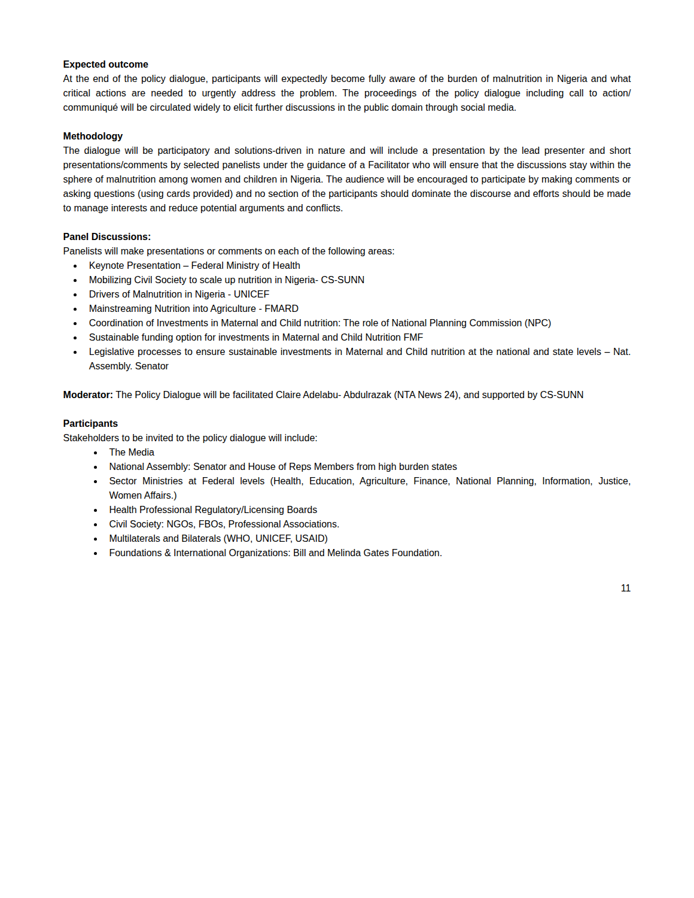Expected outcome
At the end of the policy dialogue, participants will expectedly become fully aware of the burden of malnutrition in Nigeria and what critical actions are needed to urgently address the problem. The proceedings of the policy dialogue including call to action/ communiqué will be circulated widely to elicit further discussions in the public domain through social media.
Methodology
The dialogue will be participatory and solutions-driven in nature and will include a presentation by the lead presenter and short presentations/comments by selected panelists under the guidance of a Facilitator who will ensure that the discussions stay within the sphere of malnutrition among women and children in Nigeria. The audience will be encouraged to participate by making comments or asking questions (using cards provided) and no section of the participants should dominate the discourse and efforts should be made to manage interests and reduce potential arguments and conflicts.
Panel Discussions:
Panelists will make presentations or comments on each of the following areas:
Keynote Presentation – Federal Ministry of Health
Mobilizing Civil Society to scale up nutrition in Nigeria- CS-SUNN
Drivers of Malnutrition in Nigeria - UNICEF
Mainstreaming Nutrition into Agriculture - FMARD
Coordination of Investments in Maternal and Child nutrition: The role of National Planning Commission (NPC)
Sustainable funding option for investments in Maternal and Child Nutrition FMF
Legislative processes to ensure sustainable investments in Maternal and Child nutrition at the national and state levels – Nat. Assembly. Senator
Moderator: The Policy Dialogue will be facilitated Claire Adelabu- Abdulrazak (NTA News 24), and supported by CS-SUNN
Participants
Stakeholders to be invited to the policy dialogue will include:
The Media
National Assembly: Senator and House of Reps Members from high burden states
Sector Ministries at Federal levels (Health, Education, Agriculture, Finance, National Planning, Information, Justice, Women Affairs.)
Health Professional Regulatory/Licensing Boards
Civil Society: NGOs, FBOs, Professional Associations.
Multilaterals and Bilaterals (WHO, UNICEF, USAID)
Foundations & International Organizations: Bill and Melinda Gates Foundation.
11